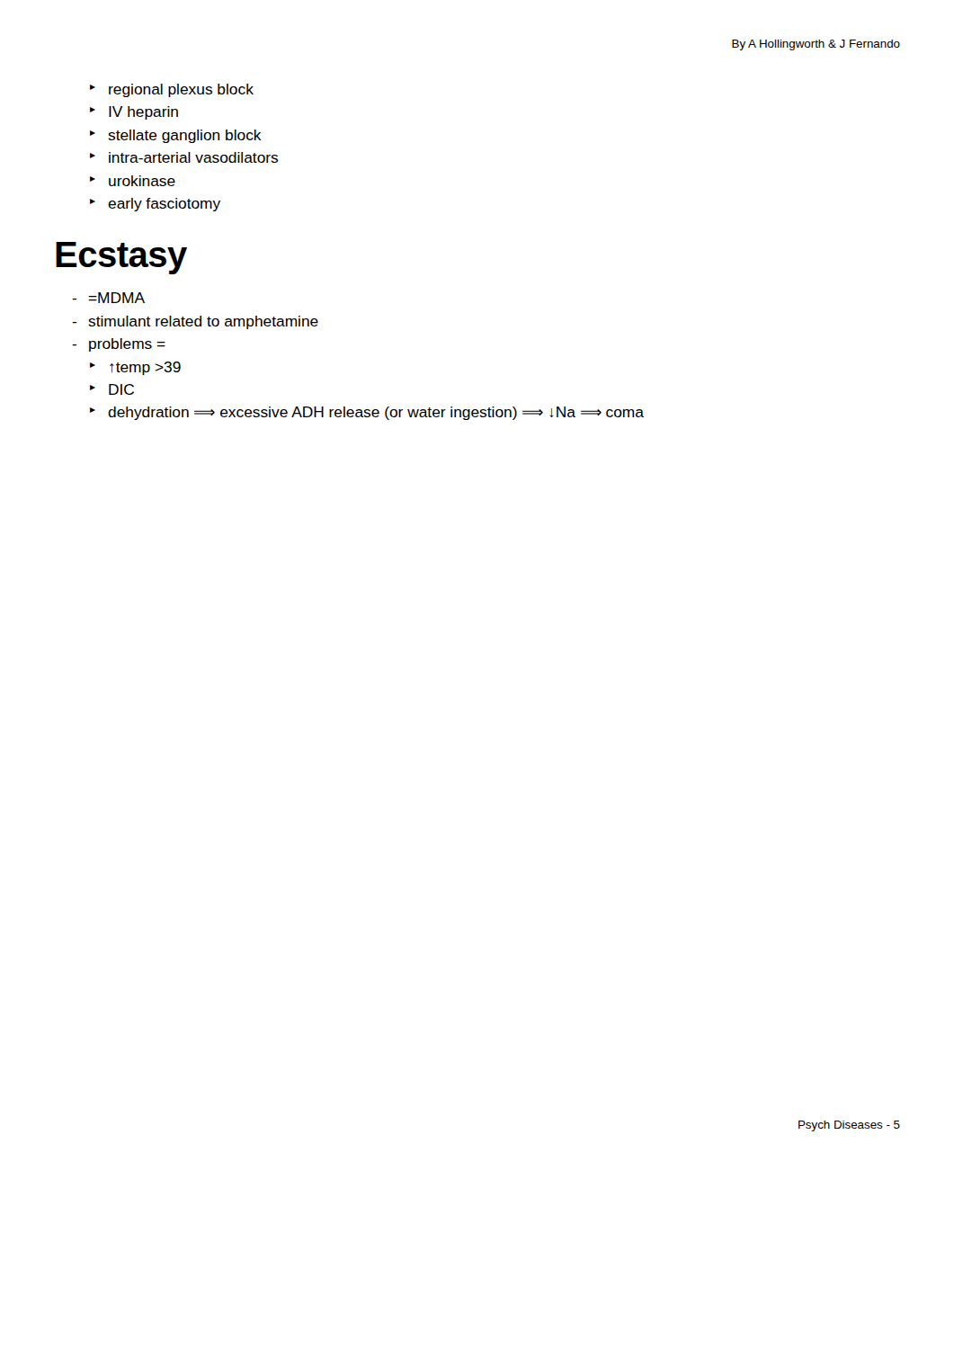By A Hollingworth & J Fernando
regional plexus block
IV heparin
stellate ganglion block
intra-arterial vasodilators
urokinase
early fasciotomy
Ecstasy
=MDMA
stimulant related to amphetamine
problems =
↑temp >39
DIC
dehydration ⟹ excessive ADH release (or water ingestion) ⟹ ↓Na ⟹ coma
Psych Diseases - 5